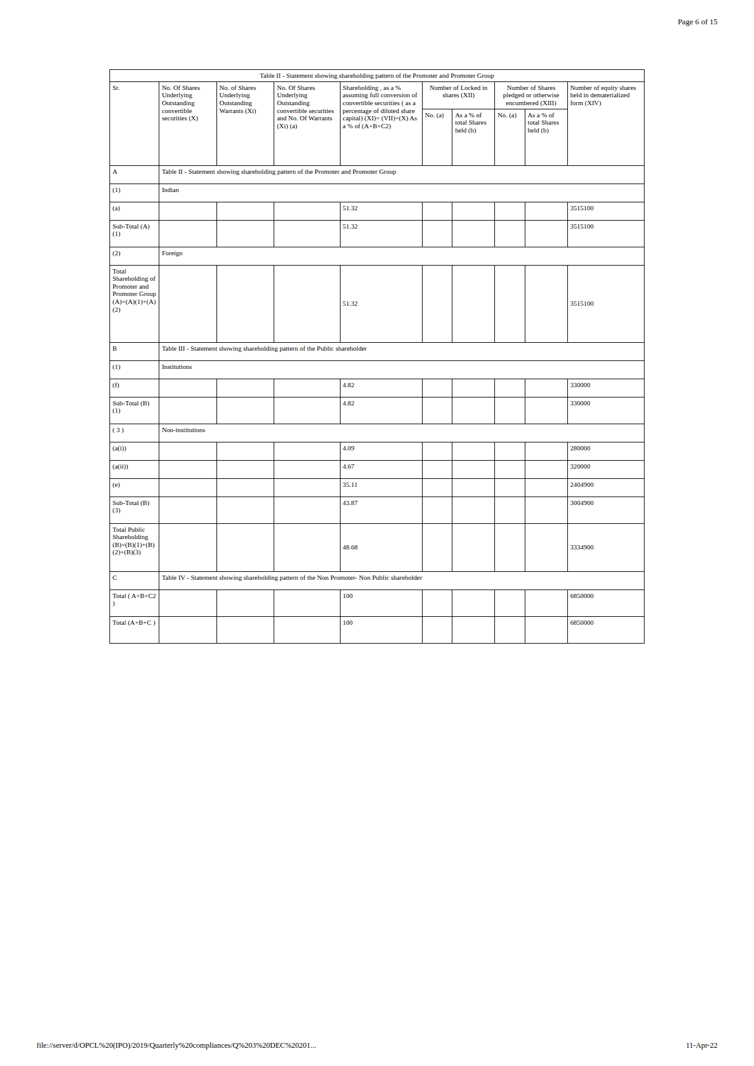Page 6 of 15
| Table II - Statement showing shareholding pattern of the Promoter and Promoter Group |
| Sr. | No. Of Shares Underlying Outstanding convertible securities (X) | No. of Shares Underlying Outstanding Warrants (Xi) | No. Of Shares Underlying Outstanding convertible securities and No. Of Warrants (Xi) (a) | Shareholding , as a % assuming full conversion of convertible securities ( as a percentage of diluted share capital) (XI)= (VII)+(X) As a % of (A+B+C2) | Number of Locked in shares (XII) | Number of Shares pledged or otherwise encumbered (XIII) | Number of equity shares held in dematerialized form (XIV) |
| No. (a) | As a % of total Shares held (b) | No. (a) | As a % of total Shares held (b) |
| A | Table II - Statement showing shareholding pattern of the Promoter and Promoter Group |
| (1) | Indian |
| (a) | | | | 51.32 | | | | | 3515100 |
| Sub-Total (A)(1) | | | | 51.32 | | | | | 3515100 |
| (2) | Foreign |
| Total Shareholding of Promoter and Promoter Group (A)=(A)(1)+(A)(2) | | | | 51.32 | | | | | 3515100 |
| B | Table III - Statement showing shareholding pattern of the Public shareholder |
| (1) | Institutions |
| (f) | | | | 4.82 | | | | | 330000 |
| Sub-Total (B)(1) | | | | 4.82 | | | | | 330000 |
| ( 3 ) | Non-institutions |
| (a(i)) | | | | 4.09 | | | | | 280000 |
| (a(ii)) | | | | 4.67 | | | | | 320000 |
| (e) | | | | 35.11 | | | | | 2404900 |
| Sub-Total (B)(3) | | | | 43.87 | | | | | 3004900 |
| Total Public Shareholding (B)=(B)(1)+(B)(2)+(B)(3) | | | | 48.68 | | | | | 3334900 |
| C | Table IV - Statement showing shareholding pattern of the Non Promoter- Non Public shareholder |
| Total ( A+B+C2 ) | | | | 100 | | | | | 6850000 |
| Total (A+B+C ) | | | | 100 | | | | | 6850000 |
file://server/d/OPCL%20(IPO)/2019/Quarterly%20compliances/Q%203%20DEC%20201...
11-Apr-22